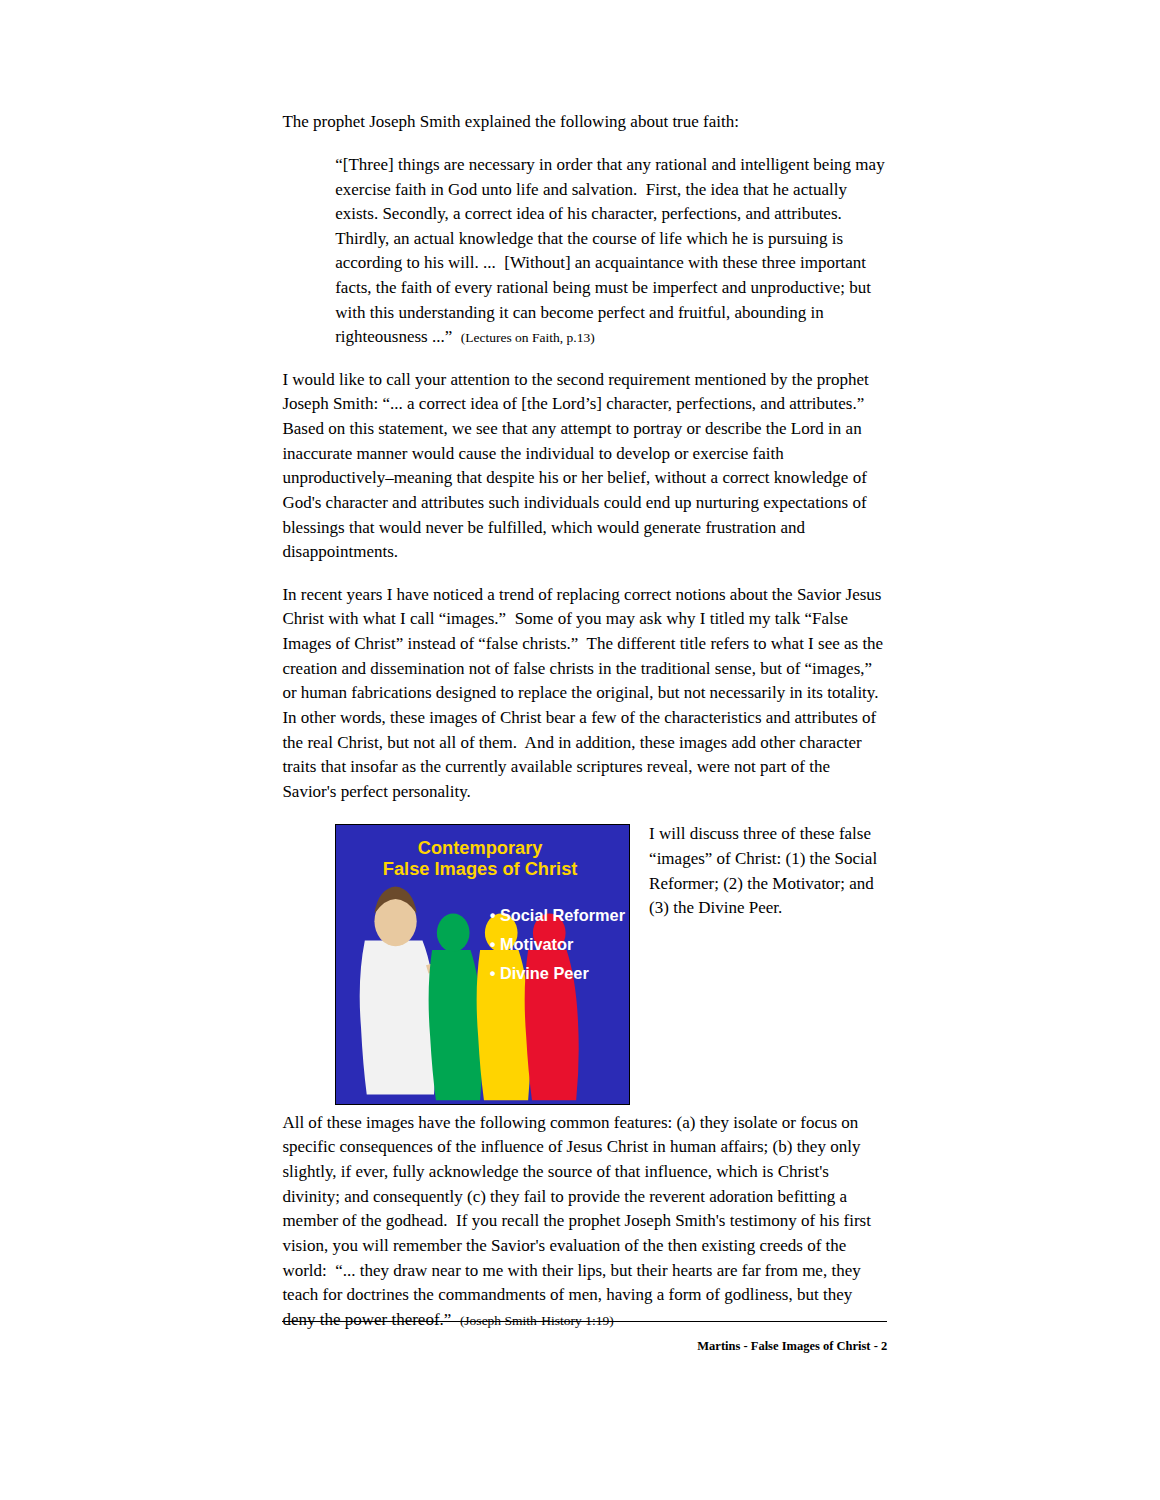The prophet Joseph Smith explained the following about true faith:
“[Three] things are necessary in order that any rational and intelligent being may exercise faith in God unto life and salvation. First, the idea that he actually exists. Secondly, a correct idea of his character, perfections, and attributes. Thirdly, an actual knowledge that the course of life which he is pursuing is according to his will. ... [Without] an acquaintance with these three important facts, the faith of every rational being must be imperfect and unproductive; but with this understanding it can become perfect and fruitful, abounding in righteousness ...” (Lectures on Faith, p.13)
I would like to call your attention to the second requirement mentioned by the prophet Joseph Smith: “... a correct idea of [the Lord’s] character, perfections, and attributes.” Based on this statement, we see that any attempt to portray or describe the Lord in an inaccurate manner would cause the individual to develop or exercise faith unproductively–meaning that despite his or her belief, without a correct knowledge of God's character and attributes such individuals could end up nurturing expectations of blessings that would never be fulfilled, which would generate frustration and disappointments.
In recent years I have noticed a trend of replacing correct notions about the Savior Jesus Christ with what I call “images.” Some of you may ask why I titled my talk “False Images of Christ” instead of “false christs.” The different title refers to what I see as the creation and dissemination not of false christs in the traditional sense, but of “images,” or human fabrications designed to replace the original, but not necessarily in its totality. In other words, these images of Christ bear a few of the characteristics and attributes of the real Christ, but not all of them. And in addition, these images add other character traits that insofar as the currently available scriptures reveal, were not part of the Savior's perfect personality.
I will discuss three of these false “images” of Christ: (1) the Social Reformer; (2) the Motivator; and (3) the Divine Peer.
All of these images have the following common features: (a) they isolate or focus on specific consequences of the influence of Jesus Christ in human affairs; (b) they only slightly, if ever, fully acknowledge the source of that influence, which is Christ's divinity; and consequently (c) they fail to provide the reverent adoration befitting a member of the godhead. If you recall the prophet Joseph Smith's testimony of his first vision, you will remember the Savior's evaluation of the then existing creeds of the world: “... they draw near to me with their lips, but their hearts are far from me, they teach for doctrines the commandments of men, having a form of godliness, but they deny the power thereof.” (Joseph Smith-History 1:19)
Martins - False Images of Christ - 2